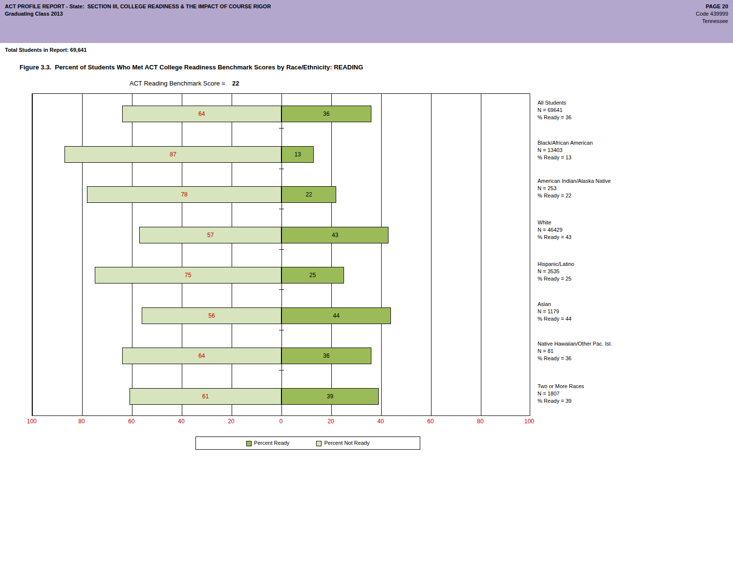ACT PROFILE REPORT - State: SECTION III, COLLEGE READINESS & THE IMPACT OF COURSE RIGOR
Graduating Class 2013
PAGE 20
Code 439999
Tennessee
Total Students in Report: 69,641
Figure 3.3. Percent of Students Who Met ACT College Readiness Benchmark Scores by Race/Ethnicity: READING
ACT Reading Benchmark Score =22
64
36
87
13
78
22
57
43
75
25
56
44
64
36
61
39
All Students
N = 69641
% Ready = 36
Black/African American
N = 13403
% Ready = 13
American Indian/Alaska Native
N = 253
% Ready = 22
White
N = 46429
% Ready = 43
Hispanic/Latino
N = 3535
% Ready = 25
Asian
N = 1179
% Ready = 44
Native Hawaiian/Other Pac. Isl.
N = 81
% Ready = 36
Two or More Races
N = 1807
% Ready = 39
100 80 60 40 20 0 20 40 60 80 100
Percent Ready Percent Not Ready